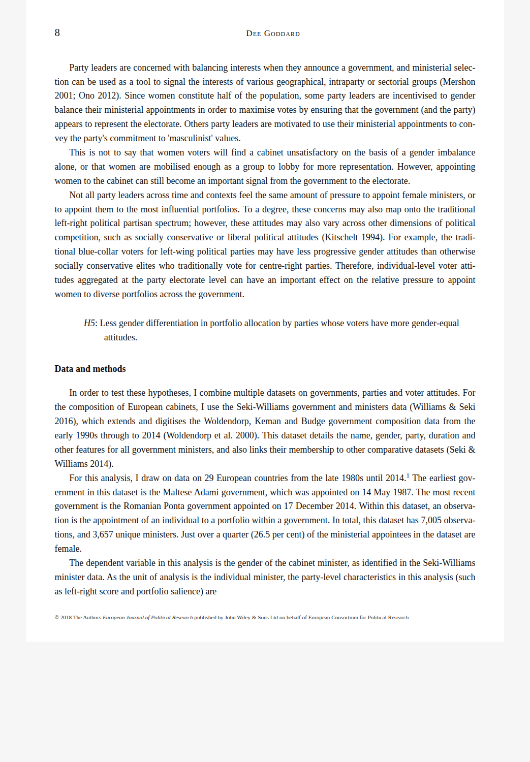8 Dee Goddard
Party leaders are concerned with balancing interests when they announce a government, and ministerial selection can be used as a tool to signal the interests of various geographical, intraparty or sectorial groups (Mershon 2001; Ono 2012). Since women constitute half of the population, some party leaders are incentivised to gender balance their ministerial appointments in order to maximise votes by ensuring that the government (and the party) appears to represent the electorate. Others party leaders are motivated to use their ministerial appointments to convey the party's commitment to 'masculinist' values.
This is not to say that women voters will find a cabinet unsatisfactory on the basis of a gender imbalance alone, or that women are mobilised enough as a group to lobby for more representation. However, appointing women to the cabinet can still become an important signal from the government to the electorate.
Not all party leaders across time and contexts feel the same amount of pressure to appoint female ministers, or to appoint them to the most influential portfolios. To a degree, these concerns may also map onto the traditional left-right political partisan spectrum; however, these attitudes may also vary across other dimensions of political competition, such as socially conservative or liberal political attitudes (Kitschelt 1994). For example, the traditional blue-collar voters for left-wing political parties may have less progressive gender attitudes than otherwise socially conservative elites who traditionally vote for centre-right parties. Therefore, individual-level voter attitudes aggregated at the party electorate level can have an important effect on the relative pressure to appoint women to diverse portfolios across the government.
H5: Less gender differentiation in portfolio allocation by parties whose voters have more gender-equal attitudes.
Data and methods
In order to test these hypotheses, I combine multiple datasets on governments, parties and voter attitudes. For the composition of European cabinets, I use the Seki-Williams government and ministers data (Williams & Seki 2016), which extends and digitises the Woldendorp, Keman and Budge government composition data from the early 1990s through to 2014 (Woldendorp et al. 2000). This dataset details the name, gender, party, duration and other features for all government ministers, and also links their membership to other comparative datasets (Seki & Williams 2014).
For this analysis, I draw on data on 29 European countries from the late 1980s until 2014.1 The earliest government in this dataset is the Maltese Adami government, which was appointed on 14 May 1987. The most recent government is the Romanian Ponta government appointed on 17 December 2014. Within this dataset, an observation is the appointment of an individual to a portfolio within a government. In total, this dataset has 7,005 observations, and 3,657 unique ministers. Just over a quarter (26.5 per cent) of the ministerial appointees in the dataset are female.
The dependent variable in this analysis is the gender of the cabinet minister, as identified in the Seki-Williams minister data. As the unit of analysis is the individual minister, the party-level characteristics in this analysis (such as left-right score and portfolio salience) are
© 2018 The Authors European Journal of Political Research published by John Wiley & Sons Ltd on behalf of European Consortium for Political Research